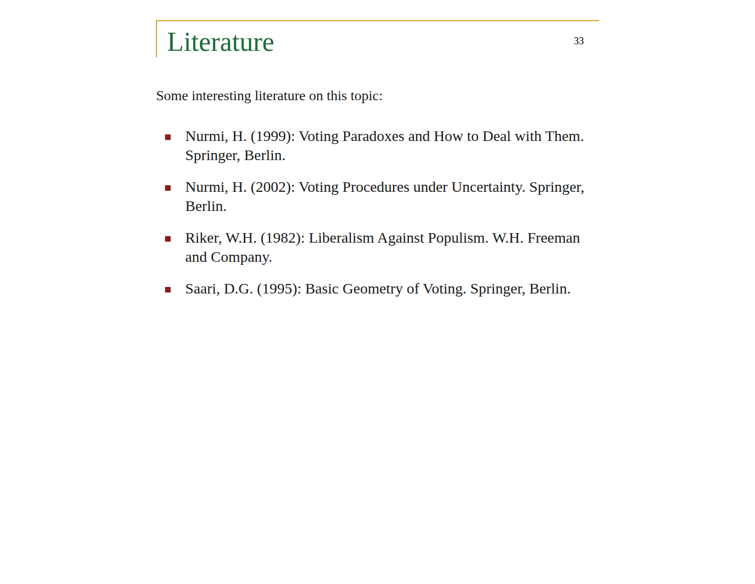Literature
33
Some interesting literature on this topic:
Nurmi, H. (1999): Voting Paradoxes and How to Deal with Them. Springer, Berlin.
Nurmi, H. (2002): Voting Procedures under Uncertainty. Springer, Berlin.
Riker, W.H. (1982): Liberalism Against Populism. W.H. Freeman and Company.
Saari, D.G. (1995): Basic Geometry of Voting. Springer, Berlin.